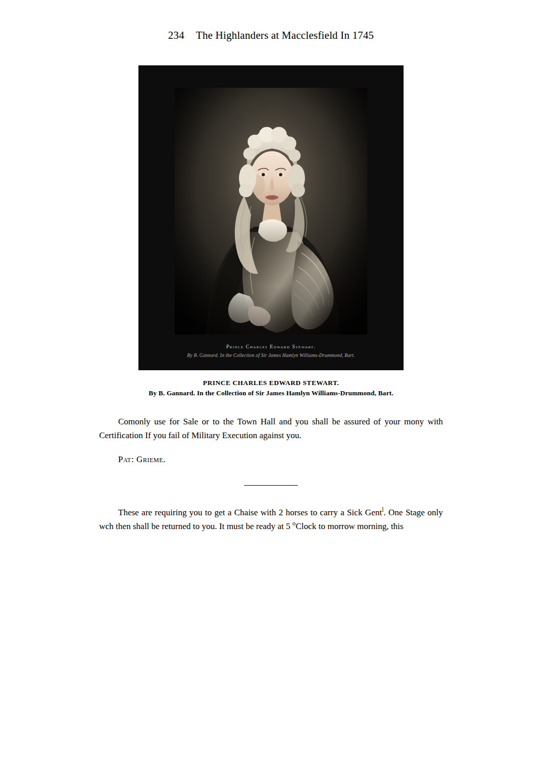234 The Highlanders at Macclesfield In 1745
A G
Prince Charles Edward Stewart.
By B. Gannard. In the Collection of Sir James Hamlyn Williams-Drummond, Bart.
PRINCE CHARLES EDWARD STEWART. By B. Gannard. In the Collection of Sir James Hamlyn Williams-Drummond, Bart.
Comonly use for Sale or to the Town Hall and you shall be assured of your mony with Certification If you fail of Military Execution against you.
Pat: Grieme.
These are requiring you to get a Chaise with 2 horses to carry a Sick Gentl. One Stage only wch then shall be returned to you. It must be ready at 5 o Clock to morrow morning, this